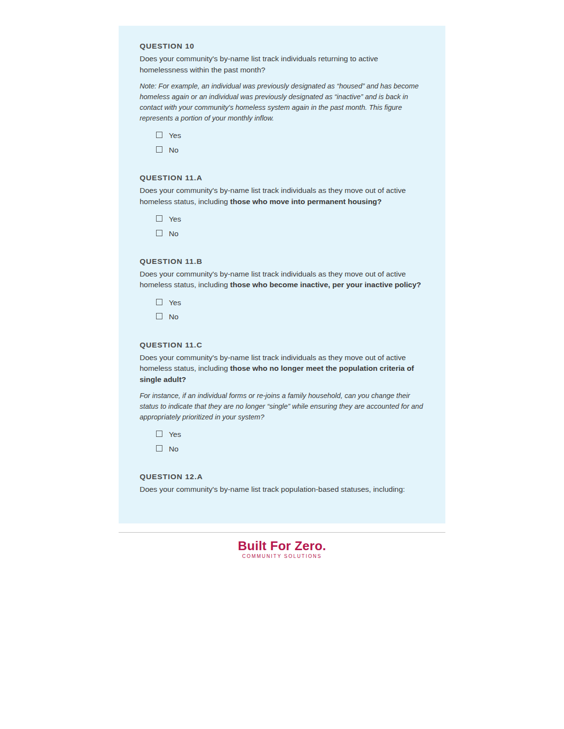QUESTION 10
Does your community's by-name list track individuals returning to active homelessness within the past month?
Note: For example, an individual was previously designated as “housed” and has become homeless again or an individual was previously designated as “inactive” and is back in contact with your community's homeless system again in the past month. This figure represents a portion of your monthly inflow.
Yes
No
QUESTION 11.A
Does your community's by-name list track individuals as they move out of active homeless status, including those who move into permanent housing?
Yes
No
QUESTION 11.B
Does your community's by-name list track individuals as they move out of active homeless status, including those who become inactive, per your inactive policy?
Yes
No
QUESTION 11.C
Does your community's by-name list track individuals as they move out of active homeless status, including those who no longer meet the population criteria of single adult?
For instance, if an individual forms or re-joins a family household, can you change their status to indicate that they are no longer “single” while ensuring they are accounted for and appropriately prioritized in your system?
Yes
No
QUESTION 12.A
Does your community's by-name list track population-based statuses, including:
Built For Zero.
COMMUNITY SOLUTIONS